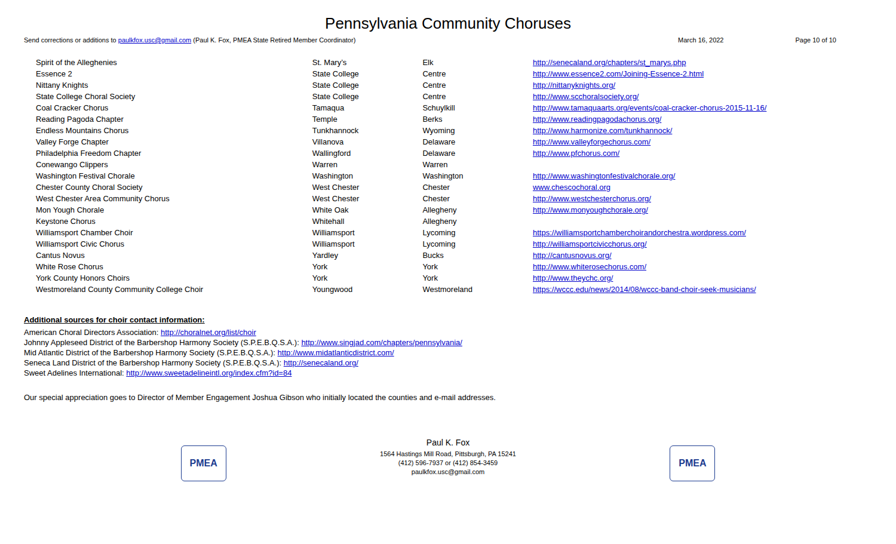Pennsylvania Community Choruses
Send corrections or additions to paulkfox.usc@gmail.com (Paul K. Fox, PMEA State Retired Member Coordinator)
March 16, 2022
Page 10 of 10
| Spirit of the Alleghenies | St. Mary’s | Elk | http://senecaland.org/chapters/st_marys.php |
| Essence 2 | State College | Centre | http://www.essence2.com/Joining-Essence-2.html |
| Nittany Knights | State College | Centre | http://nittanyknights.org/ |
| State College Choral Society | State College | Centre | http://www.scchoralsociety.org/ |
| Coal Cracker Chorus | Tamaqua | Schuylkill | http://www.tamaquaarts.org/events/coal-cracker-chorus-2015-11-16/ |
| Reading Pagoda Chapter | Temple | Berks | http://www.readingpagodachorus.org/ |
| Endless Mountains Chorus | Tunkhannock | Wyoming | http://www.harmonize.com/tunkhannock/ |
| Valley Forge Chapter | Villanova | Delaware | http://www.valleyforgechorus.com/ |
| Philadelphia Freedom Chapter | Wallingford | Delaware | http://www.pfchorus.com/ |
| Conewango Clippers | Warren | Warren | |
| Washington Festival Chorale | Washington | Washington | http://www.washingtonfestivalchorale.org/ |
| Chester County Choral Society | West Chester | Chester | www.chescochoral.org |
| West Chester Area Community Chorus | West Chester | Chester | http://www.westchesterchorus.org/ |
| Mon Yough Chorale | White Oak | Allegheny | http://www.monyoughchorale.org/ |
| Keystone Chorus | Whitehall | Allegheny | |
| Williamsport Chamber Choir | Williamsport | Lycoming | https://williamsportchamberchoirandorchestra.wordpress.com/ |
| Williamsport Civic Chorus | Williamsport | Lycoming | http://williamsportcivicchorus.org/ |
| Cantus Novus | Yardley | Bucks | http://cantusnovus.org/ |
| White Rose Chorus | York | York | http://www.whiterosechorus.com/ |
| York County Honors Choirs | York | York | http://www.theychc.org/ |
| Westmoreland County Community College Choir | Youngwood | Westmoreland | https://wccc.edu/news/2014/08/wccc-band-choir-seek-musicians/ |
Additional sources for choir contact information:
American Choral Directors Association: http://choralnet.org/list/choir
Johnny Appleseed District of the Barbershop Harmony Society (S.P.E.B.Q.S.A.): http://www.singjad.com/chapters/pennsylvania/
Mid Atlantic District of the Barbershop Harmony Society (S.P.E.B.Q.S.A.): http://www.midatlanticdistrict.com/
Seneca Land District of the Barbershop Harmony Society (S.P.E.B.Q.S.A.): http://senecaland.org/
Sweet Adelines International: http://www.sweetadelineintl.org/index.cfm?id=84
Our special appreciation goes to Director of Member Engagement Joshua Gibson who initially located the counties and e-mail addresses.
PMEA
Paul K. Fox
1564 Hastings Mill Road, Pittsburgh, PA 15241
(412) 596-7937 or (412) 854-3459
paulkfox.usc@gmail.com
PMEA